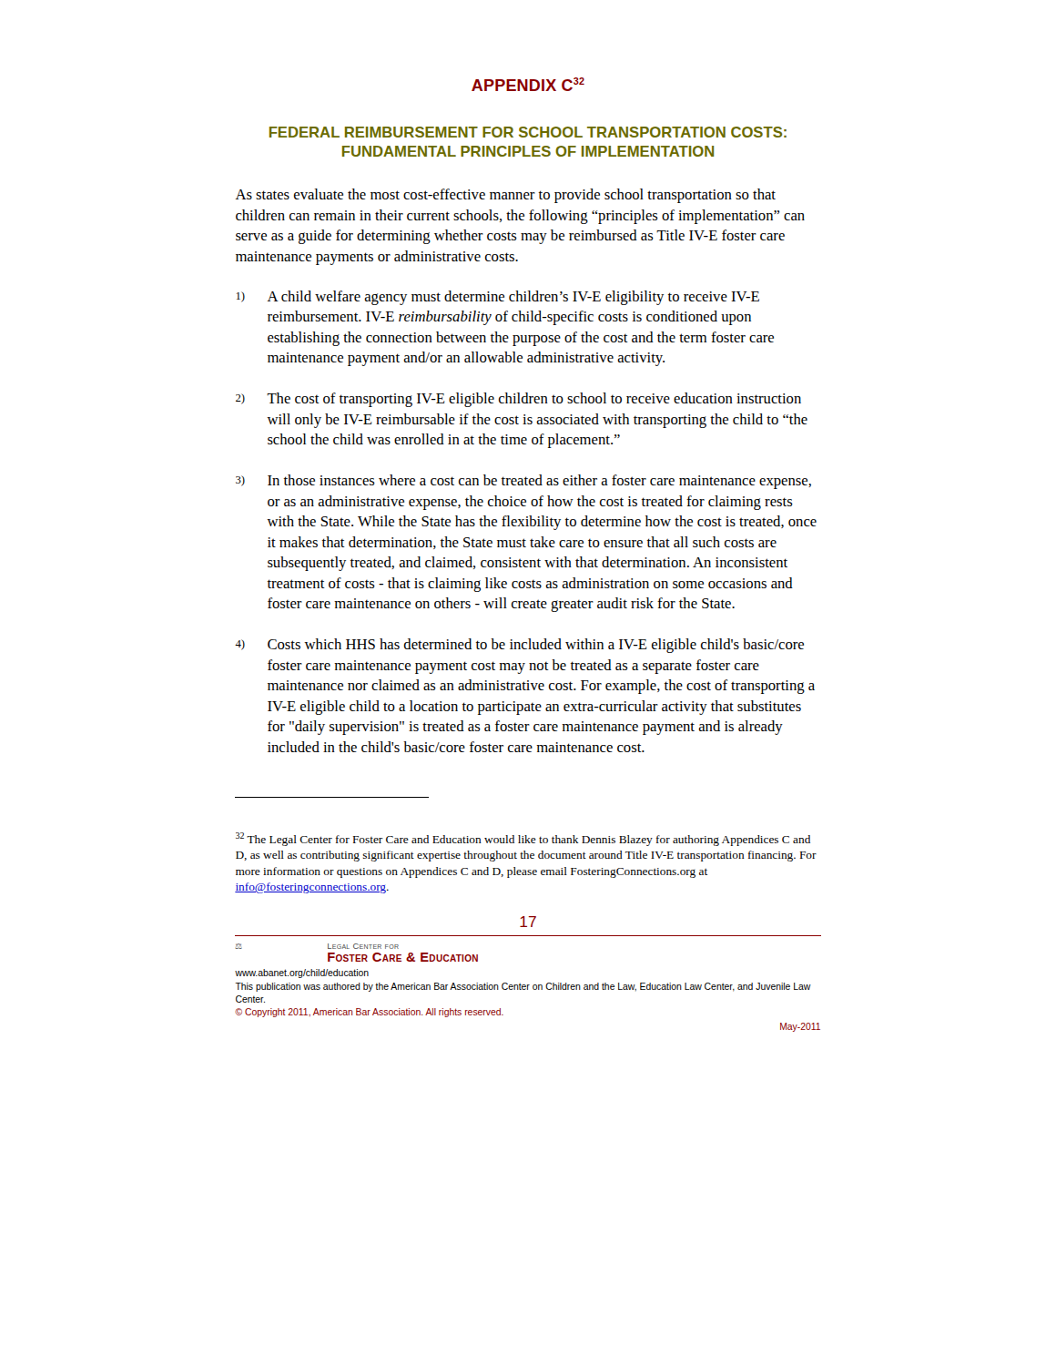APPENDIX C32
FEDERAL REIMBURSEMENT FOR SCHOOL TRANSPORTATION COSTS:
FUNDAMENTAL PRINCIPLES OF IMPLEMENTATION
As states evaluate the most cost-effective manner to provide school transportation so that children can remain in their current schools, the following “principles of implementation” can serve as a guide for determining whether costs may be reimbursed as Title IV-E foster care maintenance payments or administrative costs.
A child welfare agency must determine children’s IV-E eligibility to receive IV-E reimbursement. IV-E reimbursability of child-specific costs is conditioned upon establishing the connection between the purpose of the cost and the term foster care maintenance payment and/or an allowable administrative activity.
The cost of transporting IV-E eligible children to school to receive education instruction will only be IV-E reimbursable if the cost is associated with transporting the child to “the school the child was enrolled in at the time of placement.”
In those instances where a cost can be treated as either a foster care maintenance expense, or as an administrative expense, the choice of how the cost is treated for claiming rests with the State. While the State has the flexibility to determine how the cost is treated, once it makes that determination, the State must take care to ensure that all such costs are subsequently treated, and claimed, consistent with that determination. An inconsistent treatment of costs - that is claiming like costs as administration on some occasions and foster care maintenance on others - will create greater audit risk for the State.
Costs which HHS has determined to be included within a IV-E eligible child's basic/core foster care maintenance payment cost may not be treated as a separate foster care maintenance nor claimed as an administrative cost. For example, the cost of transporting a IV-E eligible child to a location to participate an extra-curricular activity that substitutes for "daily supervision" is treated as a foster care maintenance payment and is already included in the child's basic/core foster care maintenance cost.
32 The Legal Center for Foster Care and Education would like to thank Dennis Blazey for authoring Appendices C and D, as well as contributing significant expertise throughout the document around Title IV-E transportation financing. For more information or questions on Appendices C and D, please email FosteringConnections.org at info@fosteringconnections.org.
17
⚖Legal Center for
Foster Care & Education
www.abanet.org/child/education
This publication was authored by the American Bar Association Center on Children and the Law, Education Law Center, and Juvenile Law Center.
© Copyright 2011, American Bar Association. All rights reserved.
May-2011